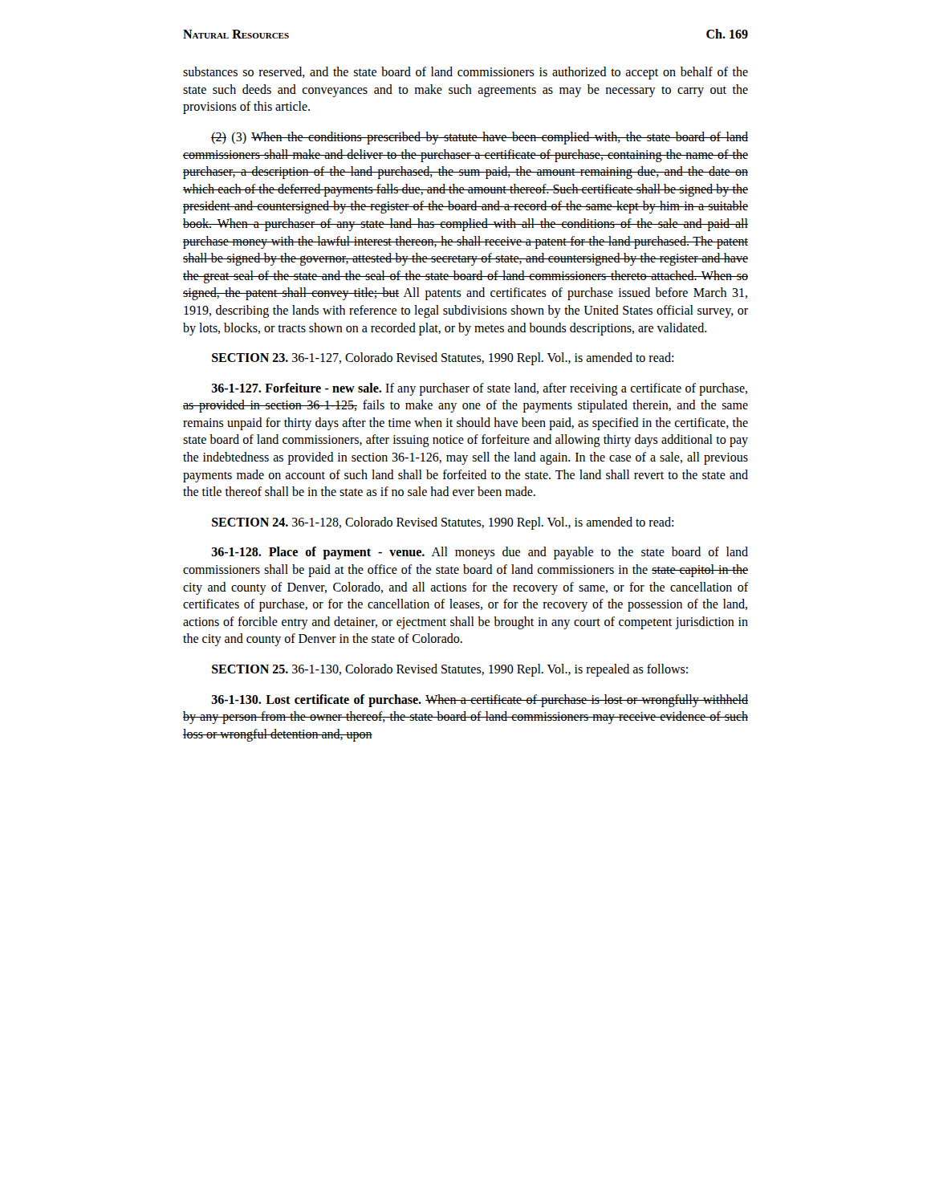Natural Resources Ch. 169
substances so reserved, and the state board of land commissioners is authorized to accept on behalf of the state such deeds and conveyances and to make such agreements as may be necessary to carry out the provisions of this article.
(2) (3) When the conditions prescribed by statute have been complied with, the state board of land commissioners shall make and deliver to the purchaser a certificate of purchase, containing the name of the purchaser, a description of the land purchased, the sum paid, the amount remaining due, and the date on which each of the deferred payments falls due, and the amount thereof. Such certificate shall be signed by the president and countersigned by the register of the board and a record of the same kept by him in a suitable book. When a purchaser of any state land has complied with all the conditions of the sale and paid all purchase money with the lawful interest thereon, he shall receive a patent for the land purchased. The patent shall be signed by the governor, attested by the secretary of state, and countersigned by the register and have the great seal of the state and the seal of the state board of land commissioners thereto attached. When so signed, the patent shall convey title; but All patents and certificates of purchase issued before March 31, 1919, describing the lands with reference to legal subdivisions shown by the United States official survey, or by lots, blocks, or tracts shown on a recorded plat, or by metes and bounds descriptions, are validated.
SECTION 23. 36-1-127, Colorado Revised Statutes, 1990 Repl. Vol., is amended to read:
36-1-127. Forfeiture - new sale. If any purchaser of state land, after receiving a certificate of purchase, as provided in section 36-1-125, fails to make any one of the payments stipulated therein, and the same remains unpaid for thirty days after the time when it should have been paid, as specified in the certificate, the state board of land commissioners, after issuing notice of forfeiture and allowing thirty days additional to pay the indebtedness as provided in section 36-1-126, may sell the land again. In the case of a sale, all previous payments made on account of such land shall be forfeited to the state. The land shall revert to the state and the title thereof shall be in the state as if no sale had ever been made.
SECTION 24. 36-1-128, Colorado Revised Statutes, 1990 Repl. Vol., is amended to read:
36-1-128. Place of payment - venue. All moneys due and payable to the state board of land commissioners shall be paid at the office of the state board of land commissioners in the state capitol in the city and county of Denver, Colorado, and all actions for the recovery of same, or for the cancellation of certificates of purchase, or for the cancellation of leases, or for the recovery of the possession of the land, actions of forcible entry and detainer, or ejectment shall be brought in any court of competent jurisdiction in the city and county of Denver in the state of Colorado.
SECTION 25. 36-1-130, Colorado Revised Statutes, 1990 Repl. Vol., is repealed as follows:
36-1-130. Lost certificate of purchase. When a certificate of purchase is lost or wrongfully withheld by any person from the owner thereof, the state board of land commissioners may receive evidence of such loss or wrongful detention and, upon